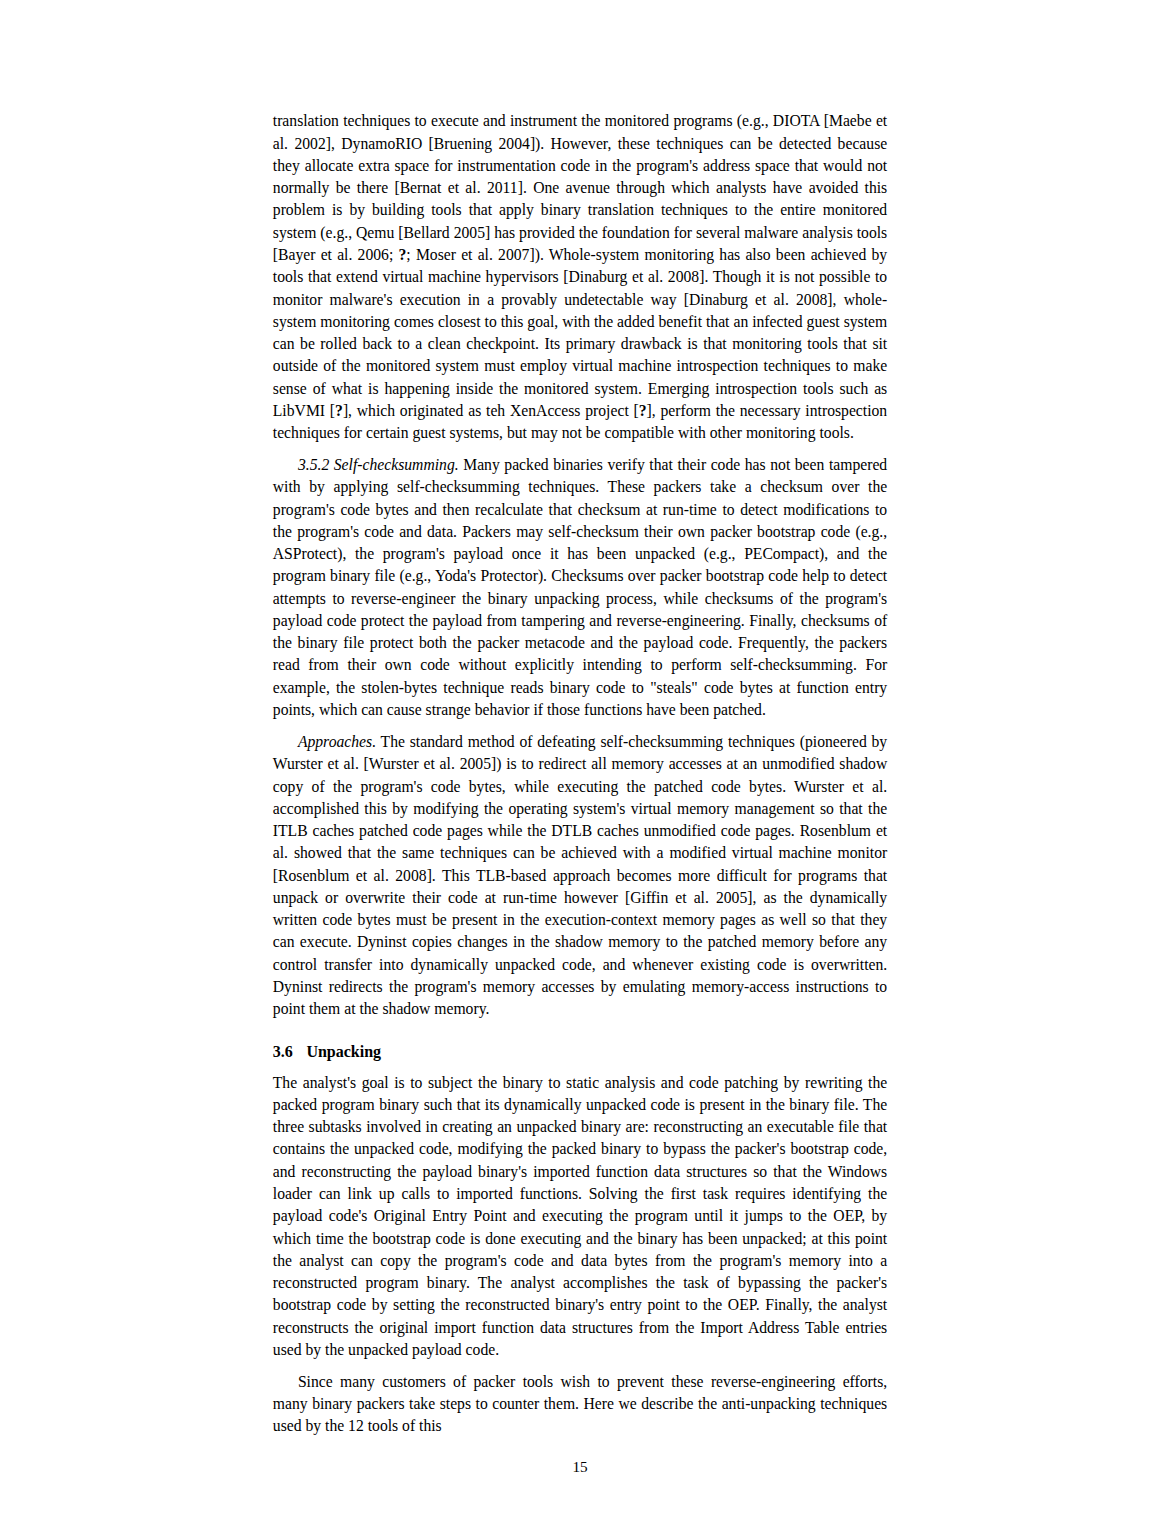translation techniques to execute and instrument the monitored programs (e.g., DIOTA [Maebe et al. 2002], DynamoRIO [Bruening 2004]). However, these techniques can be detected because they allocate extra space for instrumentation code in the program's address space that would not normally be there [Bernat et al. 2011]. One avenue through which analysts have avoided this problem is by building tools that apply binary translation techniques to the entire monitored system (e.g., Qemu [Bellard 2005] has provided the foundation for several malware analysis tools [Bayer et al. 2006; ?; Moser et al. 2007]). Whole-system monitoring has also been achieved by tools that extend virtual machine hypervisors [Dinaburg et al. 2008]. Though it is not possible to monitor malware's execution in a provably undetectable way [Dinaburg et al. 2008], whole-system monitoring comes closest to this goal, with the added benefit that an infected guest system can be rolled back to a clean checkpoint. Its primary drawback is that monitoring tools that sit outside of the monitored system must employ virtual machine introspection techniques to make sense of what is happening inside the monitored system. Emerging introspection tools such as LibVMI [?], which originated as teh XenAccess project [?], perform the necessary introspection techniques for certain guest systems, but may not be compatible with other monitoring tools.
3.5.2 Self-checksumming. Many packed binaries verify that their code has not been tampered with by applying self-checksumming techniques. These packers take a checksum over the program's code bytes and then recalculate that checksum at run-time to detect modifications to the program's code and data. Packers may self-checksum their own packer bootstrap code (e.g., ASProtect), the program's payload once it has been unpacked (e.g., PECompact), and the program binary file (e.g., Yoda's Protector). Checksums over packer bootstrap code help to detect attempts to reverse-engineer the binary unpacking process, while checksums of the program's payload code protect the payload from tampering and reverse-engineering. Finally, checksums of the binary file protect both the packer metacode and the payload code. Frequently, the packers read from their own code without explicitly intending to perform self-checksumming. For example, the stolen-bytes technique reads binary code to "steals" code bytes at function entry points, which can cause strange behavior if those functions have been patched.
Approaches. The standard method of defeating self-checksumming techniques (pioneered by Wurster et al. [Wurster et al. 2005]) is to redirect all memory accesses at an unmodified shadow copy of the program's code bytes, while executing the patched code bytes. Wurster et al. accomplished this by modifying the operating system's virtual memory management so that the ITLB caches patched code pages while the DTLB caches unmodified code pages. Rosenblum et al. showed that the same techniques can be achieved with a modified virtual machine monitor [Rosenblum et al. 2008]. This TLB-based approach becomes more difficult for programs that unpack or overwrite their code at run-time however [Giffin et al. 2005], as the dynamically written code bytes must be present in the execution-context memory pages as well so that they can execute. Dyninst copies changes in the shadow memory to the patched memory before any control transfer into dynamically unpacked code, and whenever existing code is overwritten. Dyninst redirects the program's memory accesses by emulating memory-access instructions to point them at the shadow memory.
3.6 Unpacking
The analyst's goal is to subject the binary to static analysis and code patching by rewriting the packed program binary such that its dynamically unpacked code is present in the binary file. The three subtasks involved in creating an unpacked binary are: reconstructing an executable file that contains the unpacked code, modifying the packed binary to bypass the packer's bootstrap code, and reconstructing the payload binary's imported function data structures so that the Windows loader can link up calls to imported functions. Solving the first task requires identifying the payload code's Original Entry Point and executing the program until it jumps to the OEP, by which time the bootstrap code is done executing and the binary has been unpacked; at this point the analyst can copy the program's code and data bytes from the program's memory into a reconstructed program binary. The analyst accomplishes the task of bypassing the packer's bootstrap code by setting the reconstructed binary's entry point to the OEP. Finally, the analyst reconstructs the original import function data structures from the Import Address Table entries used by the unpacked payload code.
Since many customers of packer tools wish to prevent these reverse-engineering efforts, many binary packers take steps to counter them. Here we describe the anti-unpacking techniques used by the 12 tools of this
15